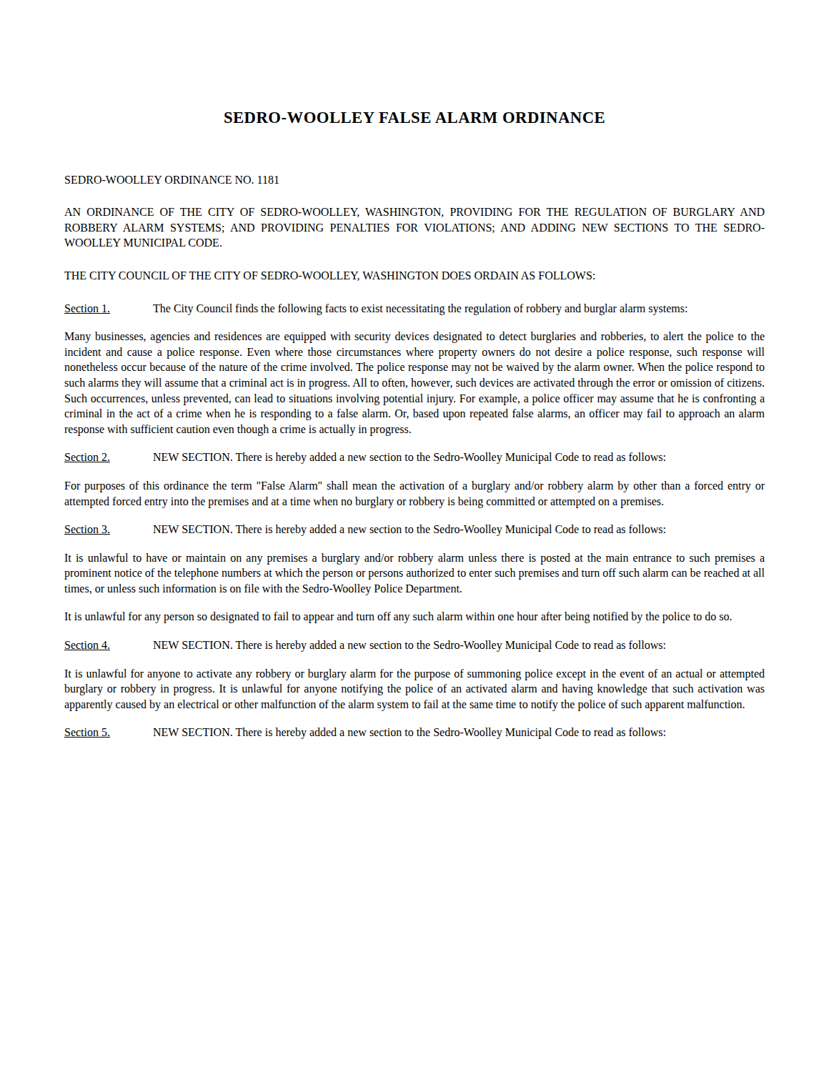SEDRO-WOOLLEY FALSE ALARM ORDINANCE
SEDRO-WOOLLEY ORDINANCE NO. 1181
AN ORDINANCE OF THE CITY OF SEDRO-WOOLLEY, WASHINGTON, PROVIDING FOR THE REGULATION OF BURGLARY AND ROBBERY ALARM SYSTEMS; AND PROVIDING PENALTIES FOR VIOLATIONS; AND ADDING NEW SECTIONS TO THE SEDRO-WOOLLEY MUNICIPAL CODE.
THE CITY COUNCIL OF THE CITY OF SEDRO-WOOLLEY, WASHINGTON DOES ORDAIN AS FOLLOWS:
Section 1. The City Council finds the following facts to exist necessitating the regulation of robbery and burglar alarm systems:
Many businesses, agencies and residences are equipped with security devices designated to detect burglaries and robberies, to alert the police to the incident and cause a police response. Even where those circumstances where property owners do not desire a police response, such response will nonetheless occur because of the nature of the crime involved. The police response may not be waived by the alarm owner. When the police respond to such alarms they will assume that a criminal act is in progress. All to often, however, such devices are activated through the error or omission of citizens. Such occurrences, unless prevented, can lead to situations involving potential injury. For example, a police officer may assume that he is confronting a criminal in the act of a crime when he is responding to a false alarm. Or, based upon repeated false alarms, an officer may fail to approach an alarm response with sufficient caution even though a crime is actually in progress.
Section 2. NEW SECTION. There is hereby added a new section to the Sedro-Woolley Municipal Code to read as follows:
For purposes of this ordinance the term "False Alarm" shall mean the activation of a burglary and/or robbery alarm by other than a forced entry or attempted forced entry into the premises and at a time when no burglary or robbery is being committed or attempted on a premises.
Section 3. NEW SECTION. There is hereby added a new section to the Sedro-Woolley Municipal Code to read as follows:
It is unlawful to have or maintain on any premises a burglary and/or robbery alarm unless there is posted at the main entrance to such premises a prominent notice of the telephone numbers at which the person or persons authorized to enter such premises and turn off such alarm can be reached at all times, or unless such information is on file with the Sedro-Woolley Police Department.
It is unlawful for any person so designated to fail to appear and turn off any such alarm within one hour after being notified by the police to do so.
Section 4. NEW SECTION. There is hereby added a new section to the Sedro-Woolley Municipal Code to read as follows:
It is unlawful for anyone to activate any robbery or burglary alarm for the purpose of summoning police except in the event of an actual or attempted burglary or robbery in progress. It is unlawful for anyone notifying the police of an activated alarm and having knowledge that such activation was apparently caused by an electrical or other malfunction of the alarm system to fail at the same time to notify the police of such apparent malfunction.
Section 5. NEW SECTION. There is hereby added a new section to the Sedro-Woolley Municipal Code to read as follows: